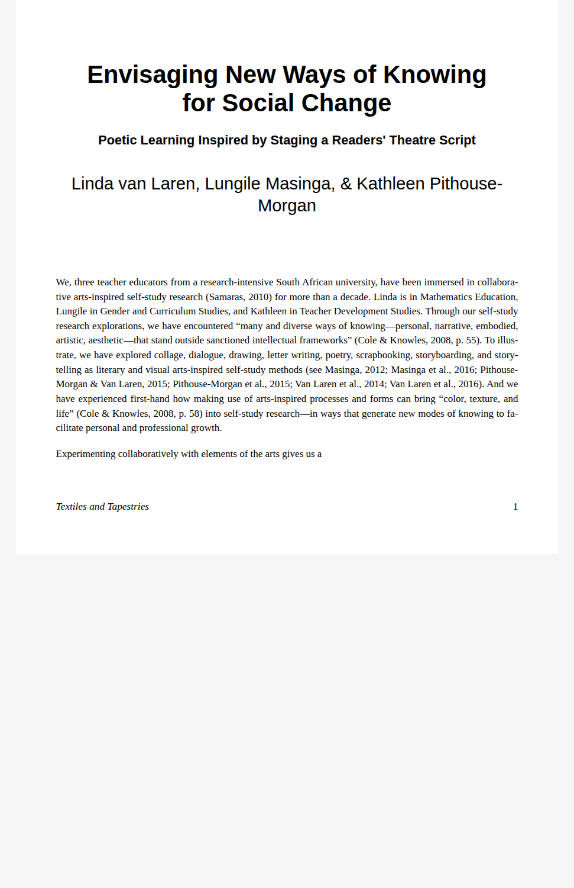Envisaging New Ways of Knowing for Social Change
Poetic Learning Inspired by Staging a Readers' Theatre Script
Linda van Laren, Lungile Masinga, & Kathleen Pithouse-Morgan
We, three teacher educators from a research-intensive South African university, have been immersed in collaborative arts-inspired self-study research (Samaras, 2010) for more than a decade. Linda is in Mathematics Education, Lungile in Gender and Curriculum Studies, and Kathleen in Teacher Development Studies. Through our self-study research explorations, we have encountered “many and diverse ways of knowing—personal, narrative, embodied, artistic, aesthetic—that stand outside sanctioned intellectual frameworks” (Cole & Knowles, 2008, p. 55). To illustrate, we have explored collage, dialogue, drawing, letter writing, poetry, scrapbooking, storyboarding, and storytelling as literary and visual arts-inspired self-study methods (see Masinga, 2012; Masinga et al., 2016; Pithouse-Morgan & Van Laren, 2015; Pithouse-Morgan et al., 2015; Van Laren et al., 2014; Van Laren et al., 2016). And we have experienced first-hand how making use of arts-inspired processes and forms can bring “color, texture, and life” (Cole & Knowles, 2008, p. 58) into self-study research—in ways that generate new modes of knowing to facilitate personal and professional growth.
Experimenting collaboratively with elements of the arts gives us a
Textiles and Tapestries 1